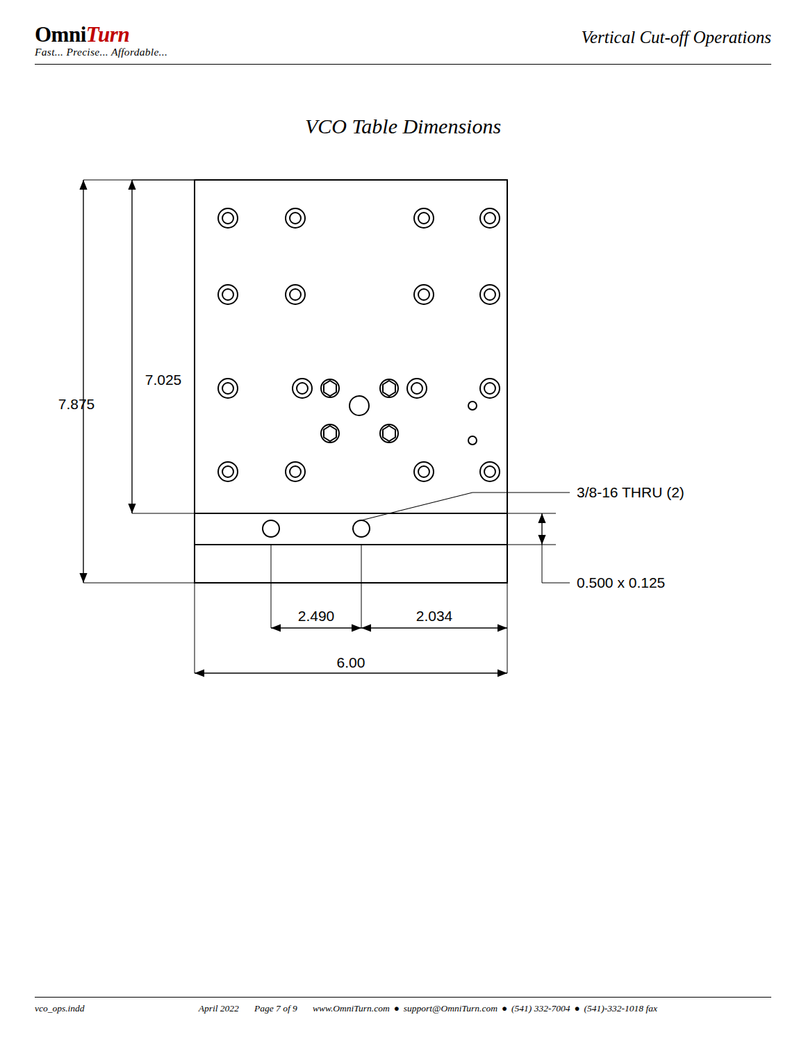Omni Turn
Fast... Precise... Affordable...
Vertical Cut-off Operations
VCO Table Dimensions
7.875 7.025 3/8-16 THRU (2) 0.500 x 0.125 2.490 2.034 6.00
vco_ops.indd
April 2022 Page 7 of 9 www.OmniTurn.com●support@OmniTurn.com●(541) 332-7004●(541)-332-1018 fax